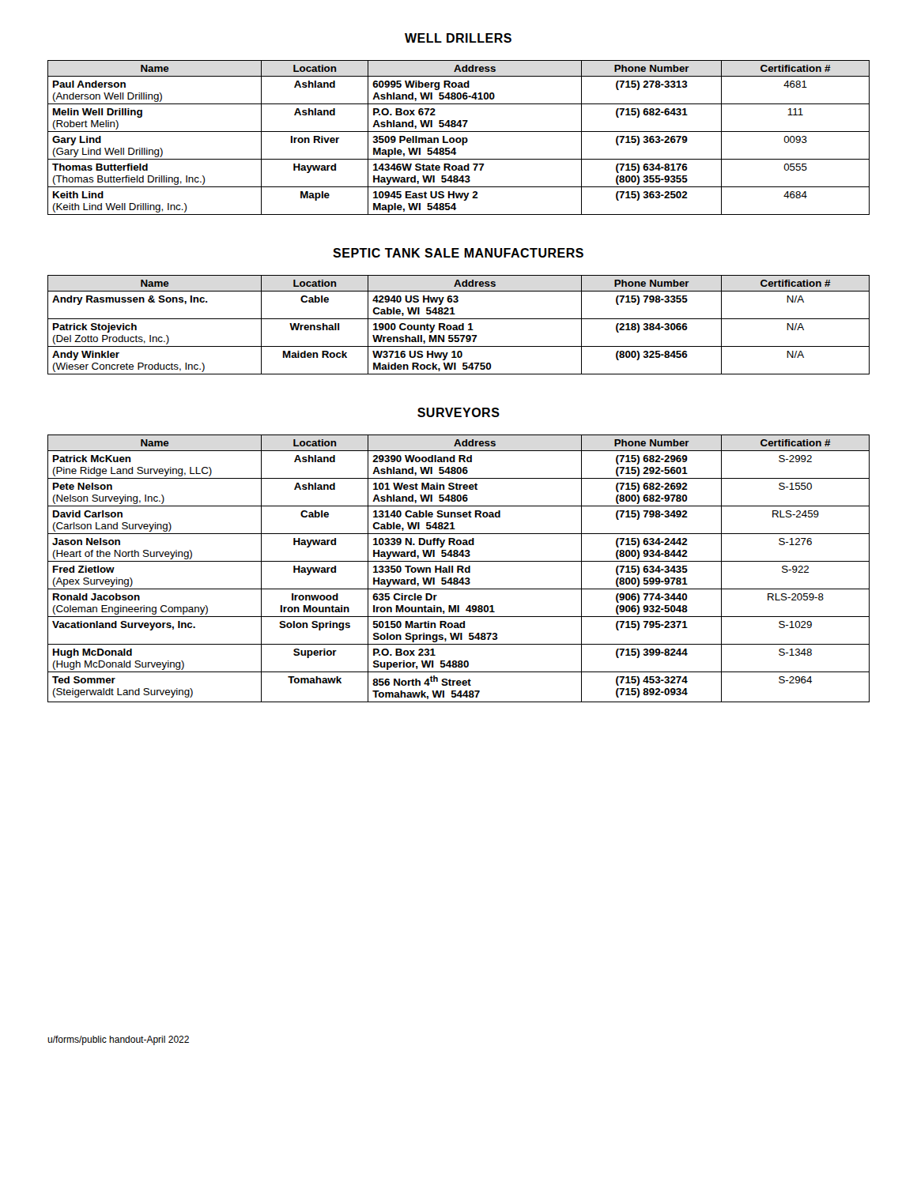WELL DRILLERS
| Name | Location | Address | Phone Number | Certification # |
| --- | --- | --- | --- | --- |
| Paul Anderson (Anderson Well Drilling) | Ashland | 60995 Wiberg Road Ashland, WI 54806-4100 | (715) 278-3313 | 4681 |
| Melin Well Drilling (Robert Melin) | Ashland | P.O. Box 672 Ashland, WI 54847 | (715) 682-6431 | 111 |
| Gary Lind (Gary Lind Well Drilling) | Iron River | 3509 Pellman Loop Maple, WI 54854 | (715) 363-2679 | 0093 |
| Thomas Butterfield (Thomas Butterfield Drilling, Inc.) | Hayward | 14346W State Road 77 Hayward, WI 54843 | (715) 634-8176 (800) 355-9355 | 0555 |
| Keith Lind (Keith Lind Well Drilling, Inc.) | Maple | 10945 East US Hwy 2 Maple, WI 54854 | (715) 363-2502 | 4684 |
SEPTIC TANK SALE MANUFACTURERS
| Name | Location | Address | Phone Number | Certification # |
| --- | --- | --- | --- | --- |
| Andry Rasmussen & Sons, Inc. | Cable | 42940 US Hwy 63 Cable, WI 54821 | (715) 798-3355 | N/A |
| Patrick Stojevich (Del Zotto Products, Inc.) | Wrenshall | 1900 County Road 1 Wrenshall, MN 55797 | (218) 384-3066 | N/A |
| Andy Winkler (Wieser Concrete Products, Inc.) | Maiden Rock | W3716 US Hwy 10 Maiden Rock, WI 54750 | (800) 325-8456 | N/A |
SURVEYORS
| Name | Location | Address | Phone Number | Certification # |
| --- | --- | --- | --- | --- |
| Patrick McKuen (Pine Ridge Land Surveying, LLC) | Ashland | 29390 Woodland Rd Ashland, WI 54806 | (715) 682-2969 (715) 292-5601 | S-2992 |
| Pete Nelson (Nelson Surveying, Inc.) | Ashland | 101 West Main Street Ashland, WI 54806 | (715) 682-2692 (800) 682-9780 | S-1550 |
| David Carlson (Carlson Land Surveying) | Cable | 13140 Cable Sunset Road Cable, WI 54821 | (715) 798-3492 | RLS-2459 |
| Jason Nelson (Heart of the North Surveying) | Hayward | 10339 N. Duffy Road Hayward, WI 54843 | (715) 634-2442 (800) 934-8442 | S-1276 |
| Fred Zietlow (Apex Surveying) | Hayward | 13350 Town Hall Rd Hayward, WI 54843 | (715) 634-3435 (800) 599-9781 | S-922 |
| Ronald Jacobson (Coleman Engineering Company) | Ironwood Iron Mountain | 635 Circle Dr Iron Mountain, MI 49801 | (906) 774-3440 (906) 932-5048 | RLS-2059-8 |
| Vacationland Surveyors, Inc. | Solon Springs | 50150 Martin Road Solon Springs, WI 54873 | (715) 795-2371 | S-1029 |
| Hugh McDonald (Hugh McDonald Surveying) | Superior | P.O. Box 231 Superior, WI 54880 | (715) 399-8244 | S-1348 |
| Ted Sommer (Steigerwaldt Land Surveying) | Tomahawk | 856 North 4 th Street Tomahawk, WI 54487 | (715) 453-3274 (715) 892-0934 | S-2964 |
u/forms/public handout-April 2022